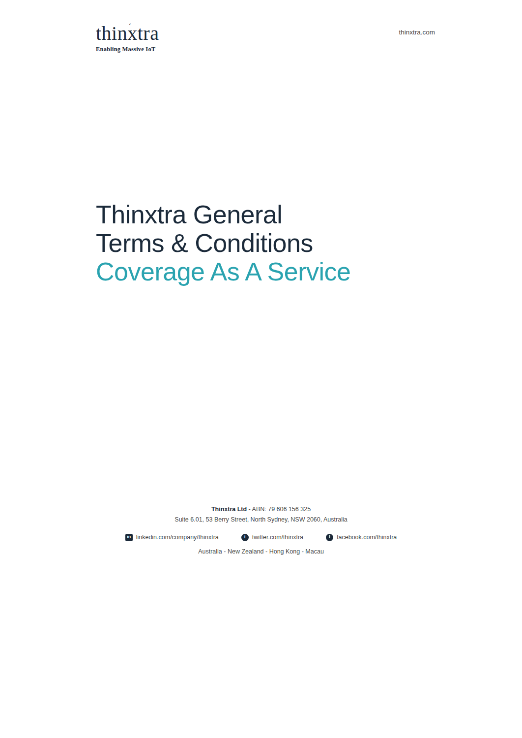thinxtra´
Enabling Massive IoT
thinxtra.com
Thinxtra General
Terms & Conditions Coverage As A Service
Thinxtra Ltd - ABN: 79 606 156 325
Suite 6.01, 53 Berry Street, North Sydney, NSW 2060, Australia
inlinkedin.com/company/thinxtra ttwitter.com/thinxtra ffacebook.com/thinxtra
Australia - New Zealand - Hong Kong - Macau